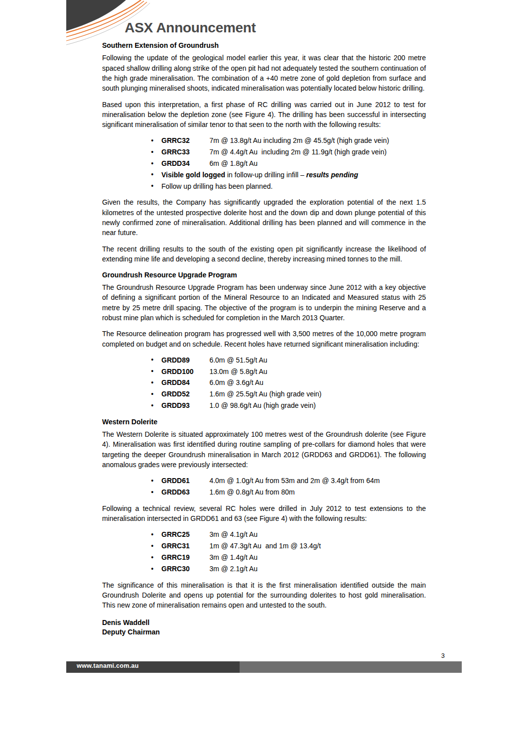ASX Announcement
Southern Extension of Groundrush
Following the update of the geological model earlier this year, it was clear that the historic 200 metre spaced shallow drilling along strike of the open pit had not adequately tested the southern continuation of the high grade mineralisation. The combination of a +40 metre zone of gold depletion from surface and south plunging mineralised shoots, indicated mineralisation was potentially located below historic drilling.
Based upon this interpretation, a first phase of RC drilling was carried out in June 2012 to test for mineralisation below the depletion zone (see Figure 4). The drilling has been successful in intersecting significant mineralisation of similar tenor to that seen to the north with the following results:
GRRC327m @ 13.8g/t Au including 2m @ 45.5g/t (high grade vein)
GRRC337m @ 4.4g/t Au including 2m @ 11.9g/t (high grade vein)
GRDD346m @ 1.8g/t Au
Visible gold logged in follow-up drilling infill – results pending
Follow up drilling has been planned.
Given the results, the Company has significantly upgraded the exploration potential of the next 1.5 kilometres of the untested prospective dolerite host and the down dip and down plunge potential of this newly confirmed zone of mineralisation. Additional drilling has been planned and will commence in the near future.
The recent drilling results to the south of the existing open pit significantly increase the likelihood of extending mine life and developing a second decline, thereby increasing mined tonnes to the mill.
Groundrush Resource Upgrade Program
The Groundrush Resource Upgrade Program has been underway since June 2012 with a key objective of defining a significant portion of the Mineral Resource to an Indicated and Measured status with 25 metre by 25 metre drill spacing. The objective of the program is to underpin the mining Reserve and a robust mine plan which is scheduled for completion in the March 2013 Quarter.
The Resource delineation program has progressed well with 3,500 metres of the 10,000 metre program completed on budget and on schedule. Recent holes have returned significant mineralisation including:
GRDD896.0m @ 51.5g/t Au
GRDD10013.0m @ 5.8g/t Au
GRDD846.0m @ 3.6g/t Au
GRDD521.6m @ 25.5g/t Au (high grade vein)
GRDD931.0 @ 98.6g/t Au (high grade vein)
Western Dolerite
The Western Dolerite is situated approximately 100 metres west of the Groundrush dolerite (see Figure 4). Mineralisation was first identified during routine sampling of pre-collars for diamond holes that were targeting the deeper Groundrush mineralisation in March 2012 (GRDD63 and GRDD61). The following anomalous grades were previously intersected:
GRDD614.0m @ 1.0g/t Au from 53m and 2m @ 3.4g/t from 64m
GRDD631.6m @ 0.8g/t Au from 80m
Following a technical review, several RC holes were drilled in July 2012 to test extensions to the mineralisation intersected in GRDD61 and 63 (see Figure 4) with the following results:
GRRC253m @ 4.1g/t Au
GRRC311m @ 47.3g/t Au and 1m @ 13.4g/t
GRRC193m @ 1.4g/t Au
GRRC303m @ 2.1g/t Au
The significance of this mineralisation is that it is the first mineralisation identified outside the main Groundrush Dolerite and opens up potential for the surrounding dolerites to host gold mineralisation. This new zone of mineralisation remains open and untested to the south.
Denis Waddell
Deputy Chairman
www.tanami.com.au
3